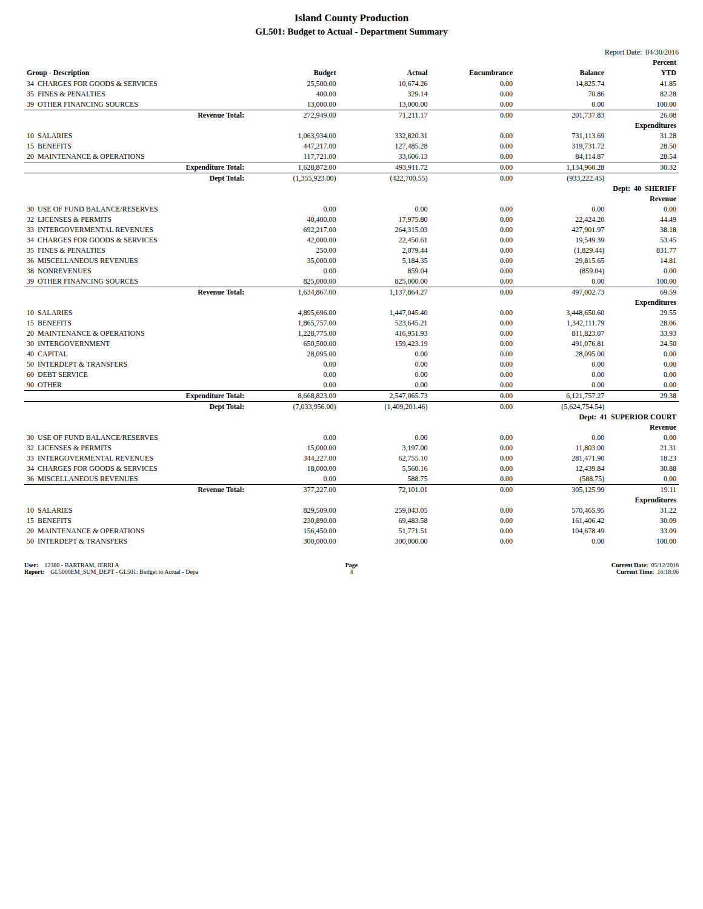Island County Production
GL501: Budget to Actual - Department Summary
Report Date: 04/30/2016
| | | | | | Percent |
| --- | --- | --- | --- | --- | --- |
| Group - Description | Budget | Actual | Encumbrance | Balance | YTD |
| 34 CHARGES FOR GOODS & SERVICES | 25,500.00 | 10,674.26 | 0.00 | 14,825.74 | 41.85 |
| 35 FINES & PENALTIES | 400.00 | 329.14 | 0.00 | 70.86 | 82.28 |
| 39 OTHER FINANCING SOURCES | 13,000.00 | 13,000.00 | 0.00 | 0.00 | 100.00 |
| Revenue Total: | 272,949.00 | 71,211.17 | 0.00 | 201,737.83 | 26.08 |
| Expenditures |
| 10 SALARIES | 1,063,934.00 | 332,820.31 | 0.00 | 731,113.69 | 31.28 |
| 15 BENEFITS | 447,217.00 | 127,485.28 | 0.00 | 319,731.72 | 28.50 |
| 20 MAINTENANCE & OPERATIONS | 117,721.00 | 33,606.13 | 0.00 | 84,114.87 | 28.54 |
| Expenditure Total: | 1,628,872.00 | 493,911.72 | 0.00 | 1,134,960.28 | 30.32 |
| Dept Total: | (1,355,923.00) | (422,700.55) | 0.00 | (933,222.45) | |
| Dept: 40 SHERIFF |
| Revenue |
| 30 USE OF FUND BALANCE/RESERVES | 0.00 | 0.00 | 0.00 | 0.00 | 0.00 |
| 32 LICENSES & PERMITS | 40,400.00 | 17,975.80 | 0.00 | 22,424.20 | 44.49 |
| 33 INTERGOVERMENTAL REVENUES | 692,217.00 | 264,315.03 | 0.00 | 427,901.97 | 38.18 |
| 34 CHARGES FOR GOODS & SERVICES | 42,000.00 | 22,450.61 | 0.00 | 19,549.39 | 53.45 |
| 35 FINES & PENALTIES | 250.00 | 2,079.44 | 0.00 | (1,829.44) | 831.77 |
| 36 MISCELLANEOUS REVENUES | 35,000.00 | 5,184.35 | 0.00 | 29,815.65 | 14.81 |
| 38 NONREVENUES | 0.00 | 859.04 | 0.00 | (859.04) | 0.00 |
| 39 OTHER FINANCING SOURCES | 825,000.00 | 825,000.00 | 0.00 | 0.00 | 100.00 |
| Revenue Total: | 1,634,867.00 | 1,137,864.27 | 0.00 | 497,002.73 | 69.59 |
| Expenditures |
| 10 SALARIES | 4,895,696.00 | 1,447,045.40 | 0.00 | 3,448,650.60 | 29.55 |
| 15 BENEFITS | 1,865,757.00 | 523,645.21 | 0.00 | 1,342,111.79 | 28.06 |
| 20 MAINTENANCE & OPERATIONS | 1,228,775.00 | 416,951.93 | 0.00 | 811,823.07 | 33.93 |
| 30 INTERGOVERNMENT | 650,500.00 | 159,423.19 | 0.00 | 491,076.81 | 24.50 |
| 40 CAPITAL | 28,095.00 | 0.00 | 0.00 | 28,095.00 | 0.00 |
| 50 INTERDEPT & TRANSFERS | 0.00 | 0.00 | 0.00 | 0.00 | 0.00 |
| 60 DEBT SERVICE | 0.00 | 0.00 | 0.00 | 0.00 | 0.00 |
| 90 OTHER | 0.00 | 0.00 | 0.00 | 0.00 | 0.00 |
| Expenditure Total: | 8,668,823.00 | 2,547,065.73 | 0.00 | 6,121,757.27 | 29.38 |
| Dept Total: | (7,033,956.00) | (1,409,201.46) | 0.00 | (5,624,754.54) | |
| Dept: 41 SUPERIOR COURT |
| Revenue |
| 30 USE OF FUND BALANCE/RESERVES | 0.00 | 0.00 | 0.00 | 0.00 | 0.00 |
| 32 LICENSES & PERMITS | 15,000.00 | 3,197.00 | 0.00 | 11,803.00 | 21.31 |
| 33 INTERGOVERMENTAL REVENUES | 344,227.00 | 62,755.10 | 0.00 | 281,471.90 | 18.23 |
| 34 CHARGES FOR GOODS & SERVICES | 18,000.00 | 5,560.16 | 0.00 | 12,439.84 | 30.88 |
| 36 MISCELLANEOUS REVENUES | 0.00 | 588.75 | 0.00 | (588.75) | 0.00 |
| Revenue Total: | 377,227.00 | 72,101.01 | 0.00 | 305,125.99 | 19.11 |
| Expenditures |
| 10 SALARIES | 829,509.00 | 259,043.05 | 0.00 | 570,465.95 | 31.22 |
| 15 BENEFITS | 230,890.00 | 69,483.58 | 0.00 | 161,406.42 | 30.09 |
| 20 MAINTENANCE & OPERATIONS | 156,450.00 | 51,771.51 | 0.00 | 104,678.49 | 33.09 |
| 50 INTERDEPT & TRANSFERS | 300,000.00 | 300,000.00 | 0.00 | 0.00 | 100.00 |
| User: 12380 - BARTRAM, JERRI A | Page | Current Date: 05/12/2016 |
| Report: GL5000EM_SUM_DEPT - GL501: Budget to Actual - Depa | 4 | Current Time: 16:18:06 |